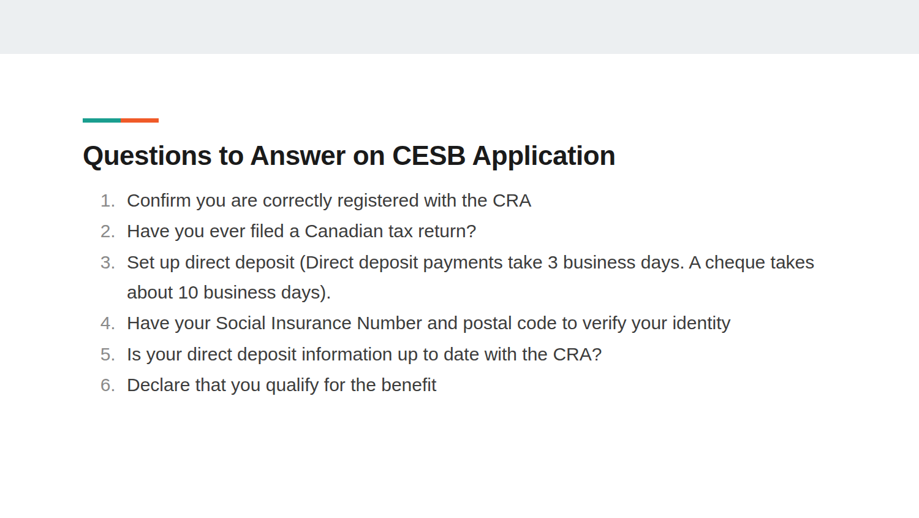Questions to Answer on CESB Application
Confirm you are correctly registered with the CRA
Have you ever filed a Canadian tax return?
Set up direct deposit (Direct deposit payments take 3 business days. A cheque takes about 10 business days).
Have your Social Insurance Number and postal code to verify your identity
Is your direct deposit information up to date with the CRA?
Declare that you qualify for the benefit